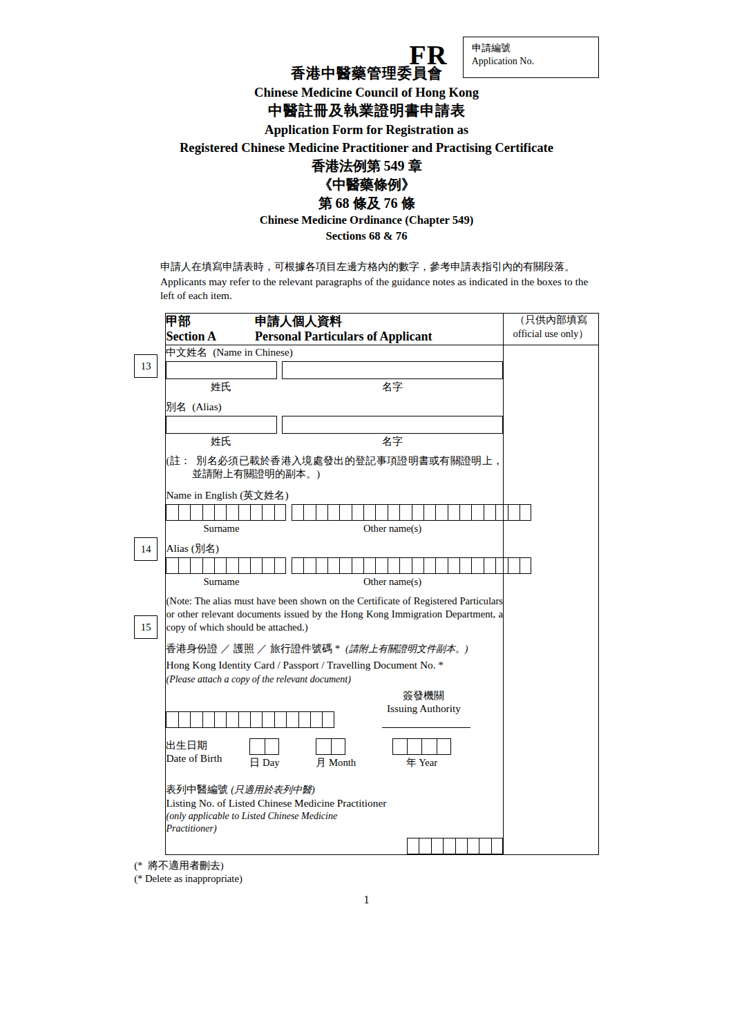FR
申請編號
Application No.
香港中醫藥管理委員會
Chinese Medicine Council of Hong Kong
中醫註冊及執業證明書申請表
Application Form for Registration as
Registered Chinese Medicine Practitioner and Practising Certificate
香港法例第 549 章
《中醫藥條例》
第 68 條及 76 條
Chinese Medicine Ordinance (Chapter 549)
Sections 68 & 76
申請人在填寫申請表時，可根據各項目左邊方格內的數字，參考申請表指引內的有關段落。
Applicants may refer to the relevant paragraphs of the guidance notes as indicated in the boxes to the left of each item.
13
14
15
| 甲部 申請人個人資料 Section A Personal Particulars of Applicant | （只供內部填寫 official use only） |
| 中文姓名 (Name in Chinese) 姓氏 名字 別名 (Alias) 姓氏 名字 (註： 別名必須已載於香港入境處發出的登記事項證明書或有關證明上，並請附上有關證明的副本。) Name in English (英文姓名) Surname Other name(s) Alias (別名) Surname Other name(s) (Note: The alias must have been shown on the Certificate of Registered Particulars or other relevant documents issued by the Hong Kong Immigration Department, a copy of which should be attached.) 香港身份證 ／ 護照 ／ 旅行證件號碼 * (請附上有關證明文件副本。) Hong Kong Identity Card / Passport / Travelling Document No. * (Please attach a copy of the relevant document) 簽發機關 Issuing Authority 出生日期 Date of Birth 日 Day 月 Month 年 Year 表列中醫編號 (只適用於表列中醫) Listing No. of Listed Chinese Medicine Practitioner (only applicable to Listed Chinese Medicine Practitioner) | |
(* 將不適用者刪去)
(* Delete as inappropriate)
1